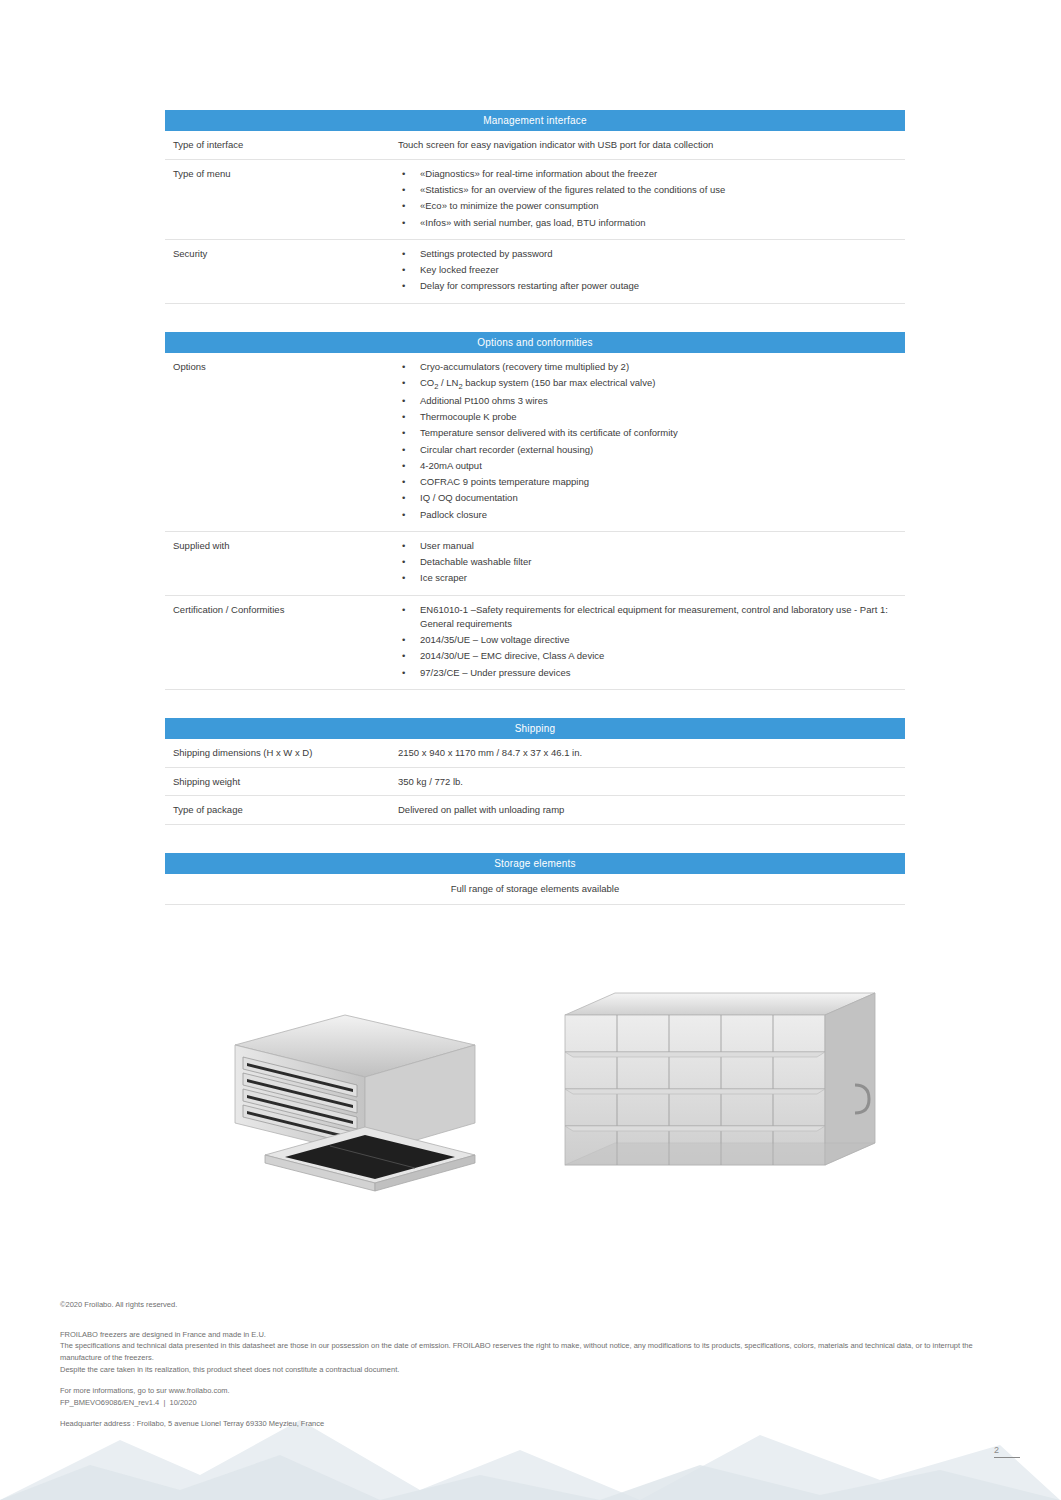Management interface
| Type of interface | Touch screen for easy navigation indicator with USB port for data collection |
| Type of menu | «Diagnostics» for real-time information about the freezer «Statistics» for an overview of the figures related to the conditions of use «Eco» to minimize the power consumption «Infos» with serial number, gas load, BTU information |
| Security | Settings protected by password Key locked freezer Delay for compressors restarting after power outage |
Options and conformities
| Options | Cryo-accumulators (recovery time multiplied by 2) CO 2 / LN 2 backup system (150 bar max electrical valve) Additional Pt100 ohms 3 wires Thermocouple K probe Temperature sensor delivered with its certificate of conformity Circular chart recorder (external housing) 4-20mA output COFRAC 9 points temperature mapping IQ / OQ documentation Padlock closure |
| Supplied with | User manual Detachable washable filter Ice scraper |
| Certification / Conformities | EN61010-1 –Safety requirements for electrical equipment for measurement, control and laboratory use - Part 1: General requirements 2014/35/UE – Low voltage directive 2014/30/UE – EMC direcive, Class A device 97/23/CE – Under pressure devices |
Shipping
| Shipping dimensions (H x W x D) | 2150 x 940 x 1170 mm / 84.7 x 37 x 46.1 in. |
| Shipping weight | 350 kg / 772 lb. |
| Type of package | Delivered on pallet with unloading ramp |
Storage elements
| Full range of storage elements available |
©2020 Froilabo. All rights reserved.
FROILABO freezers are designed in France and made in E.U.
The specifications and technical data presented in this datasheet are those in our possession on the date of emission. FROILABO reserves the right to make, without notice, any modifications to its products, specifications, colors, materials and technical data, or to interrupt the manufacture of the freezers.
Despite the care taken in its realization, this product sheet does not constitute a contractual document.
For more informations, go to sur www.froilabo.com.
FP_BMEVO69086/EN_rev1.4 | 10/2020
Headquarter address : Froilabo, 5 avenue Lionel Terray 69330 Meyzieu, France
2